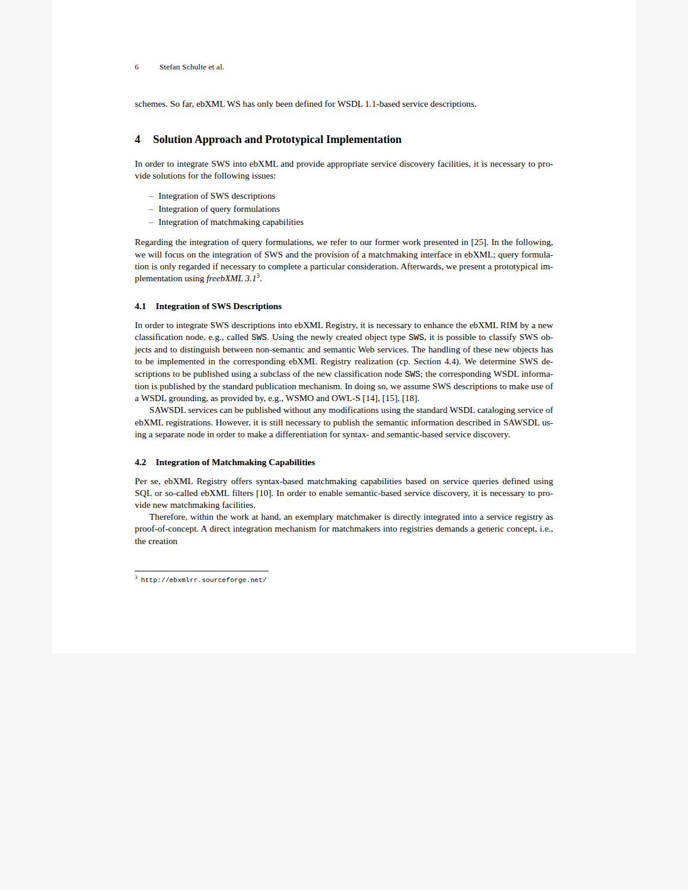6 Stefan Schulte et al.
schemes. So far, ebXML WS has only been defined for WSDL 1.1-based service descriptions.
4 Solution Approach and Prototypical Implementation
In order to integrate SWS into ebXML and provide appropriate service discovery facilities, it is necessary to provide solutions for the following issues:
Integration of SWS descriptions
Integration of query formulations
Integration of matchmaking capabilities
Regarding the integration of query formulations, we refer to our former work presented in [25]. In the following, we will focus on the integration of SWS and the provision of a matchmaking interface in ebXML; query formulation is only regarded if necessary to complete a particular consideration. Afterwards, we present a prototypical implementation using freebXML 3.13.
4.1 Integration of SWS Descriptions
In order to integrate SWS descriptions into ebXML Registry, it is necessary to enhance the ebXML RIM by a new classification node, e.g., called SWS. Using the newly created object type SWS, it is possible to classify SWS objects and to distinguish between non-semantic and semantic Web services. The handling of these new objects has to be implemented in the corresponding ebXML Registry realization (cp. Section 4.4). We determine SWS descriptions to be published using a subclass of the new classification node SWS; the corresponding WSDL information is published by the standard publication mechanism. In doing so, we assume SWS descriptions to make use of a WSDL grounding, as provided by, e.g., WSMO and OWL-S [14], [15], [18].
SAWSDL services can be published without any modifications using the standard WSDL cataloging service of ebXML registrations. However, it is still necessary to publish the semantic information described in SAWSDL using a separate node in order to make a differentiation for syntax- and semantic-based service discovery.
4.2 Integration of Matchmaking Capabilities
Per se, ebXML Registry offers syntax-based matchmaking capabilities based on service queries defined using SQL or so-called ebXML filters [10]. In order to enable semantic-based service discovery, it is necessary to provide new matchmaking facilities.
Therefore, within the work at hand, an exemplary matchmaker is directly integrated into a service registry as proof-of-concept. A direct integration mechanism for matchmakers into registries demands a generic concept, i.e., the creation
3 http://ebxmlrr.sourceforge.net/